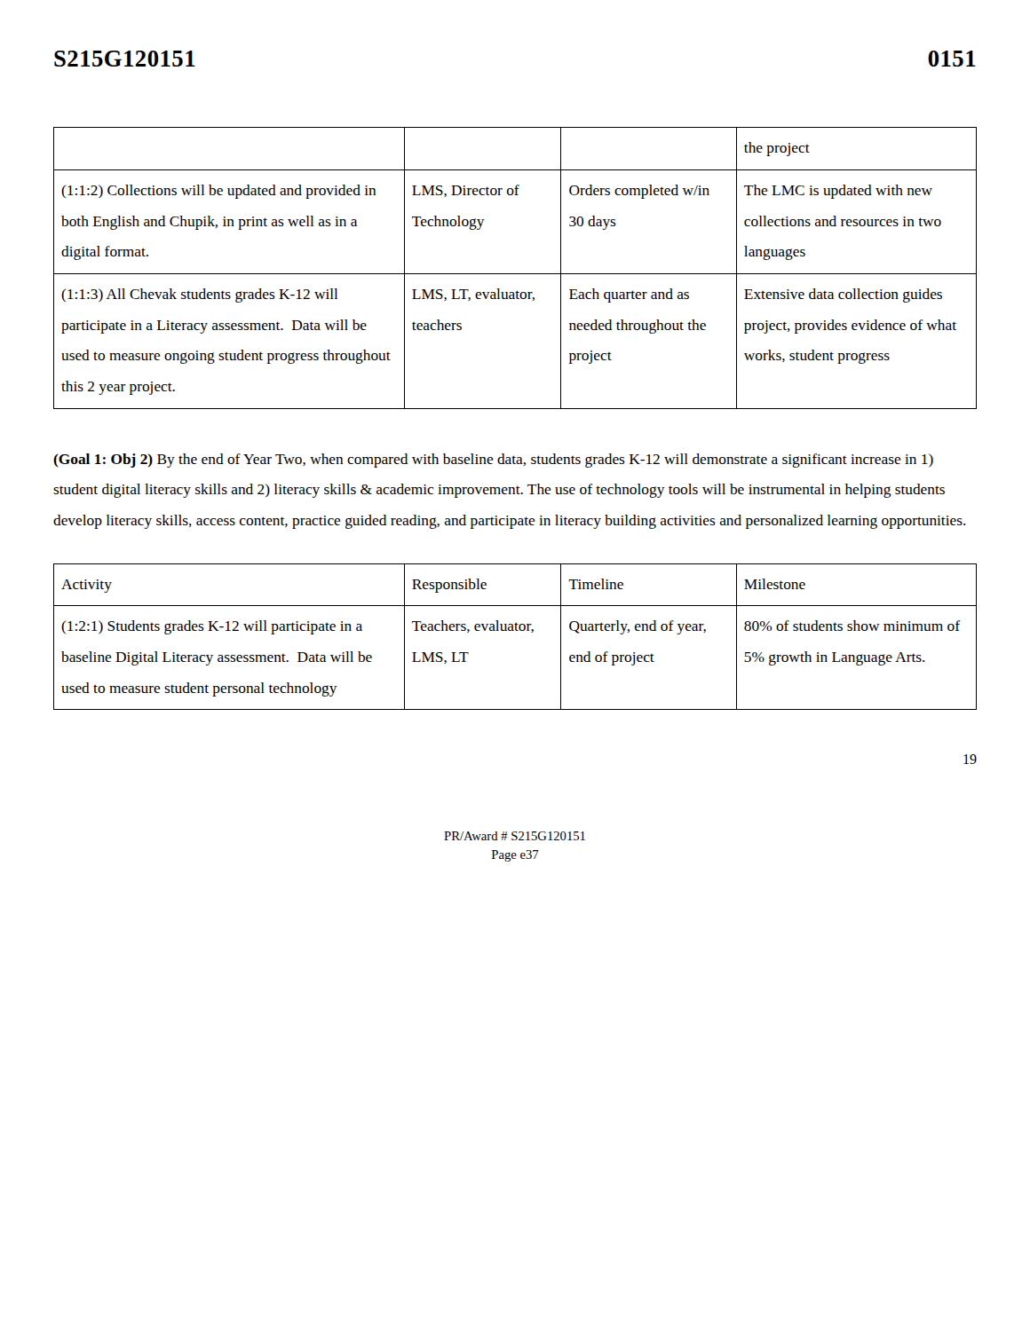S215G120151 0151
| | | | the project |
| (1:1:2) Collections will be updated and provided in both English and Chupik, in print as well as in a digital format. | LMS, Director of Technology | Orders completed w/in 30 days | The LMC is updated with new collections and resources in two languages |
| (1:1:3) All Chevak students grades K-12 will participate in a Literacy assessment. Data will be used to measure ongoing student progress throughout this 2 year project. | LMS, LT, evaluator, teachers | Each quarter and as needed throughout the project | Extensive data collection guides project, provides evidence of what works, student progress |
(Goal 1: Obj 2) By the end of Year Two, when compared with baseline data, students grades K-12 will demonstrate a significant increase in 1) student digital literacy skills and 2) literacy skills & academic improvement. The use of technology tools will be instrumental in helping students develop literacy skills, access content, practice guided reading, and participate in literacy building activities and personalized learning opportunities.
| Activity | Responsible | Timeline | Milestone |
| (1:2:1) Students grades K-12 will participate in a baseline Digital Literacy assessment. Data will be used to measure student personal technology | Teachers, evaluator, LMS, LT | Quarterly, end of year, end of project | 80% of students show minimum of 5% growth in Language Arts. |
19
PR/Award # S215G120151
Page e37